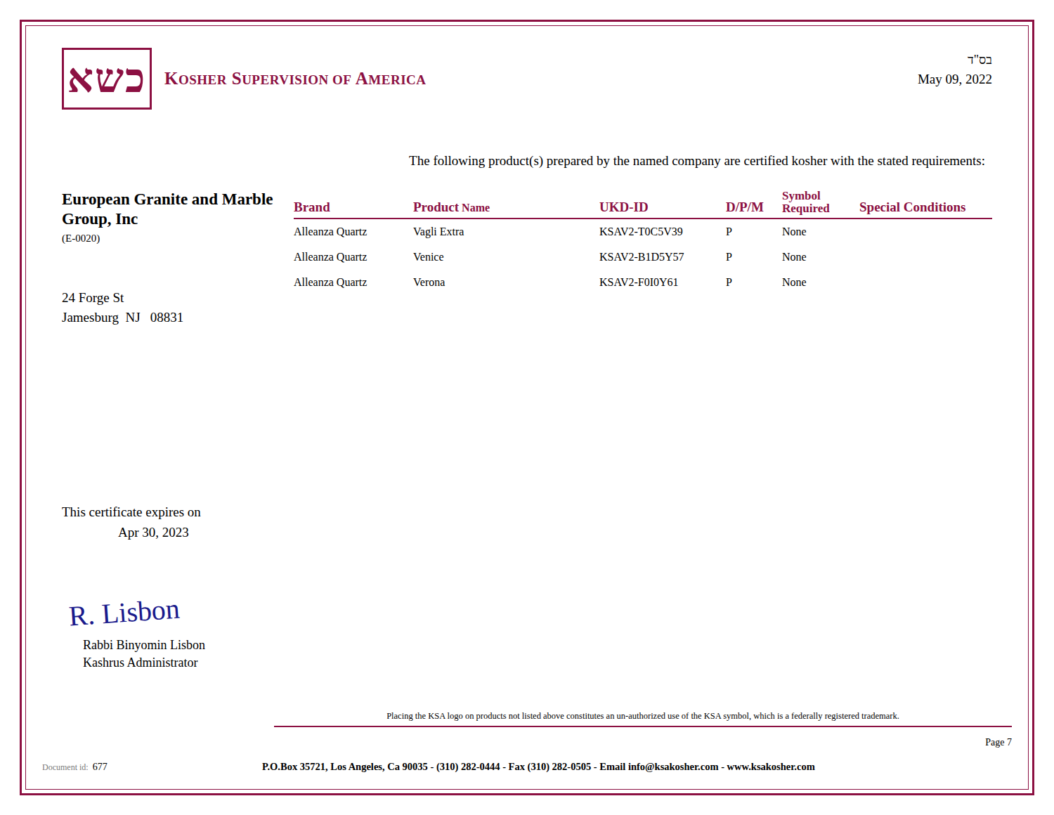כשא
KOSHER SUPERVISION OF AMERICA
בס"ד
May 09, 2022
The following product(s) prepared by the named company are certified kosher with the stated requirements:
European Granite and Marble Group, Inc
(E-0020)
24 Forge St
Jamesburg NJ 08831
| Brand | Product Name | UKD-ID | D/P/M | Symbol Required | Special Conditions |
| --- | --- | --- | --- | --- | --- |
| Alleanza Quartz | Vagli Extra | KSAV2-T0C5V39 | P | None | |
| Alleanza Quartz | Venice | KSAV2-B1D5Y57 | P | None | |
| Alleanza Quartz | Verona | KSAV2-F0I0Y61 | P | None | |
This certificate expires on
Apr 30, 2023
R. Lisbon
Rabbi Binyomin Lisbon
Kashrus Administrator
Placing the KSA logo on products not listed above constitutes an un-authorized use of the KSA symbol, which is a federally registered trademark.
Page 7
Document id: 677
P.O.Box 35721, Los Angeles, Ca 90035 - (310) 282-0444 - Fax (310) 282-0505 - Email info@ksakosher.com - www.ksakosher.com